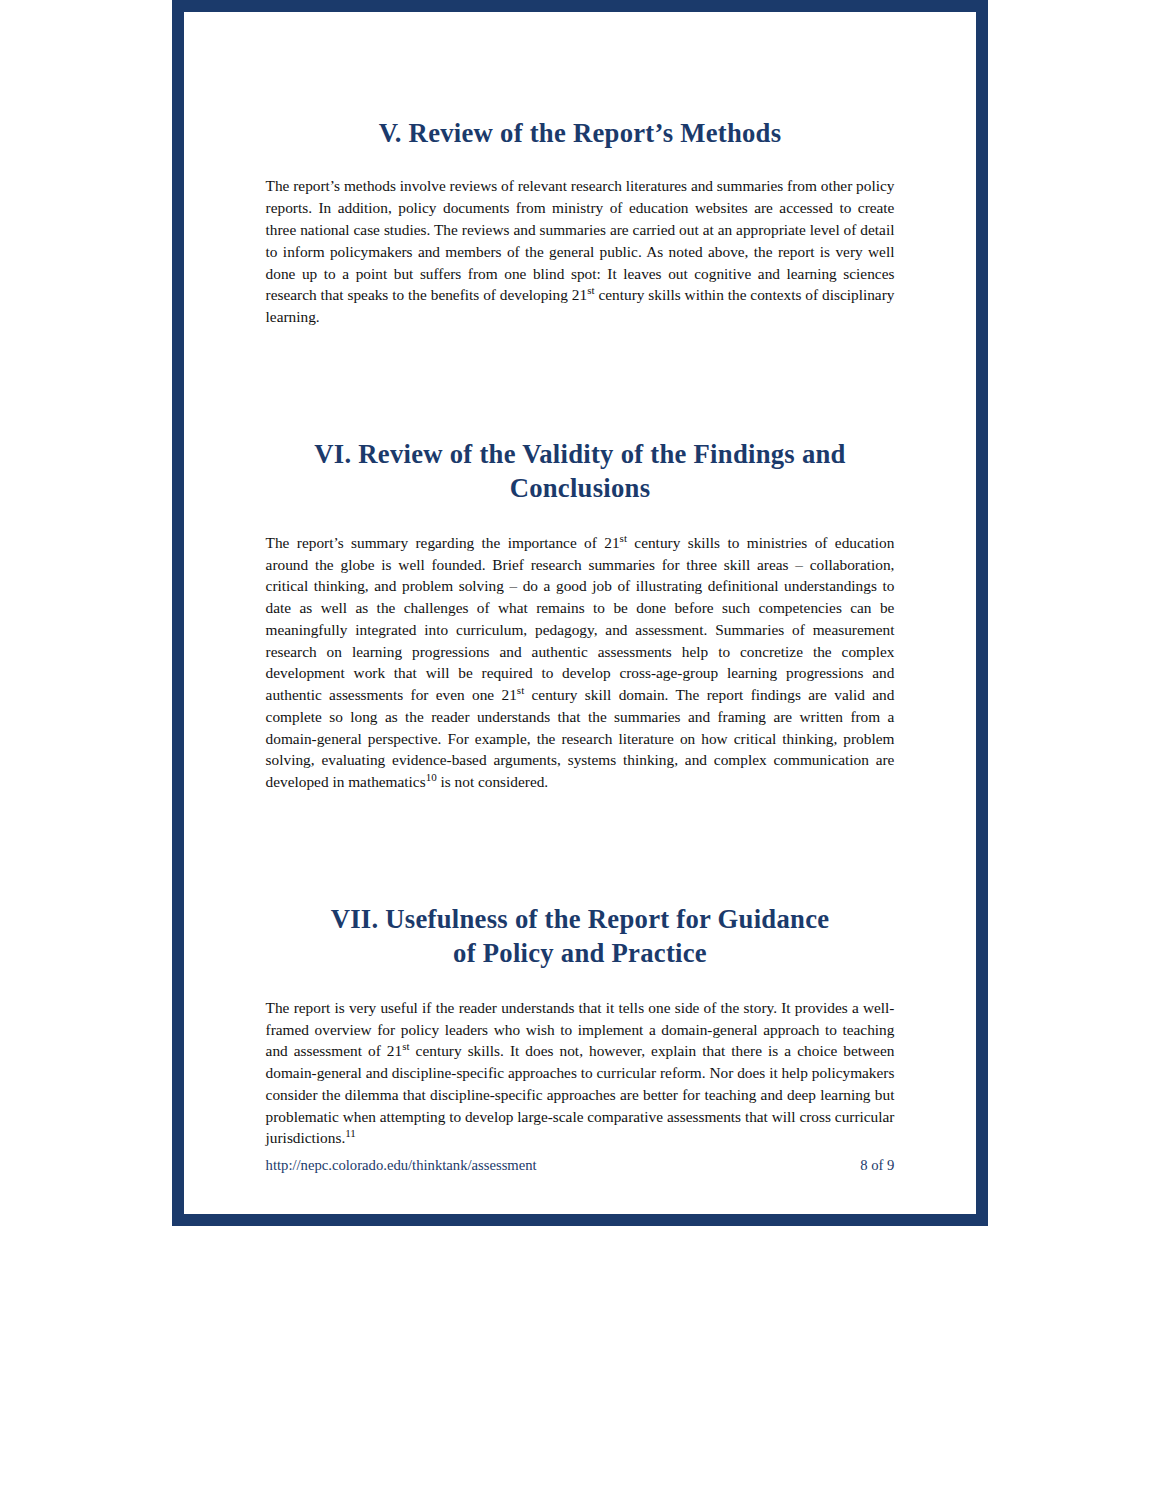V. Review of the Report’s Methods
The report’s methods involve reviews of relevant research literatures and summaries from other policy reports. In addition, policy documents from ministry of education websites are accessed to create three national case studies. The reviews and summaries are carried out at an appropriate level of detail to inform policymakers and members of the general public. As noted above, the report is very well done up to a point but suffers from one blind spot: It leaves out cognitive and learning sciences research that speaks to the benefits of developing 21st century skills within the contexts of disciplinary learning.
VI. Review of the Validity of the Findings and Conclusions
The report’s summary regarding the importance of 21st century skills to ministries of education around the globe is well founded. Brief research summaries for three skill areas – collaboration, critical thinking, and problem solving – do a good job of illustrating definitional understandings to date as well as the challenges of what remains to be done before such competencies can be meaningfully integrated into curriculum, pedagogy, and assessment. Summaries of measurement research on learning progressions and authentic assessments help to concretize the complex development work that will be required to develop cross-age-group learning progressions and authentic assessments for even one 21st century skill domain. The report findings are valid and complete so long as the reader understands that the summaries and framing are written from a domain-general perspective. For example, the research literature on how critical thinking, problem solving, evaluating evidence-based arguments, systems thinking, and complex communication are developed in mathematics10 is not considered.
VII. Usefulness of the Report for Guidance
of Policy and Practice
The report is very useful if the reader understands that it tells one side of the story. It provides a well-framed overview for policy leaders who wish to implement a domain-general approach to teaching and assessment of 21st century skills. It does not, however, explain that there is a choice between domain-general and discipline-specific approaches to curricular reform. Nor does it help policymakers consider the dilemma that discipline-specific approaches are better for teaching and deep learning but problematic when attempting to develop large-scale comparative assessments that will cross curricular jurisdictions.11
http://nepc.colorado.edu/thinktank/assessment 8 of 9